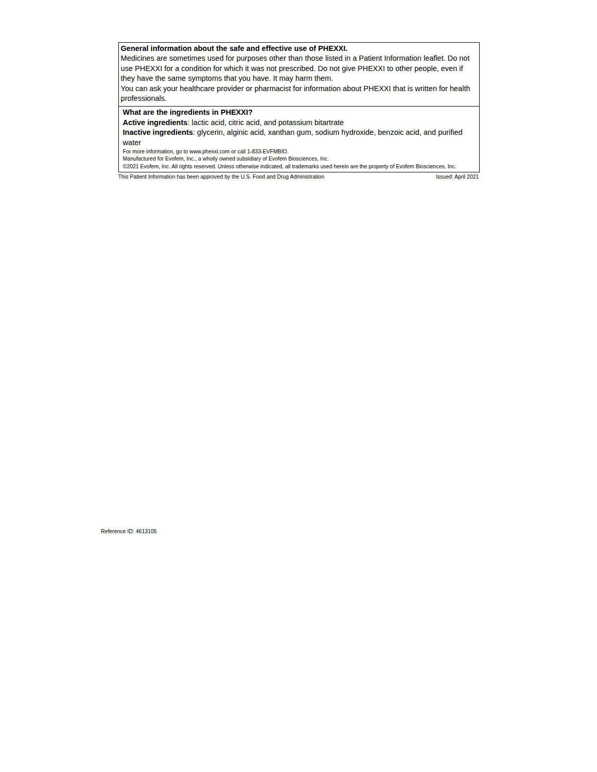General information about the safe and effective use of PHEXXI.
Medicines are sometimes used for purposes other than those listed in a Patient Information leaflet. Do not use PHEXXI for a condition for which it was not prescribed. Do not give PHEXXI to other people, even if they have the same symptoms that you have. It may harm them.
You can ask your healthcare provider or pharmacist for information about PHEXXI that is written for health professionals.
What are the ingredients in PHEXXI?
Active ingredients: lactic acid, citric acid, and potassium bitartrate
Inactive ingredients: glycerin, alginic acid, xanthan gum, sodium hydroxide, benzoic acid, and purified water
For more information, go to www.phexxi.com or call 1-833-EVFMBIO.
Manufactured for Evofem, Inc., a wholly owned subsidiary of Evofem Biosciences, Inc.
©2021 Evofem, Inc. All rights reserved. Unless otherwise indicated, all trademarks used herein are the property of Evofem Biosciences, Inc.
This Patient Information has been approved by the U.S. Food and Drug Administration
Issued: April 2021
Reference ID: 4613105